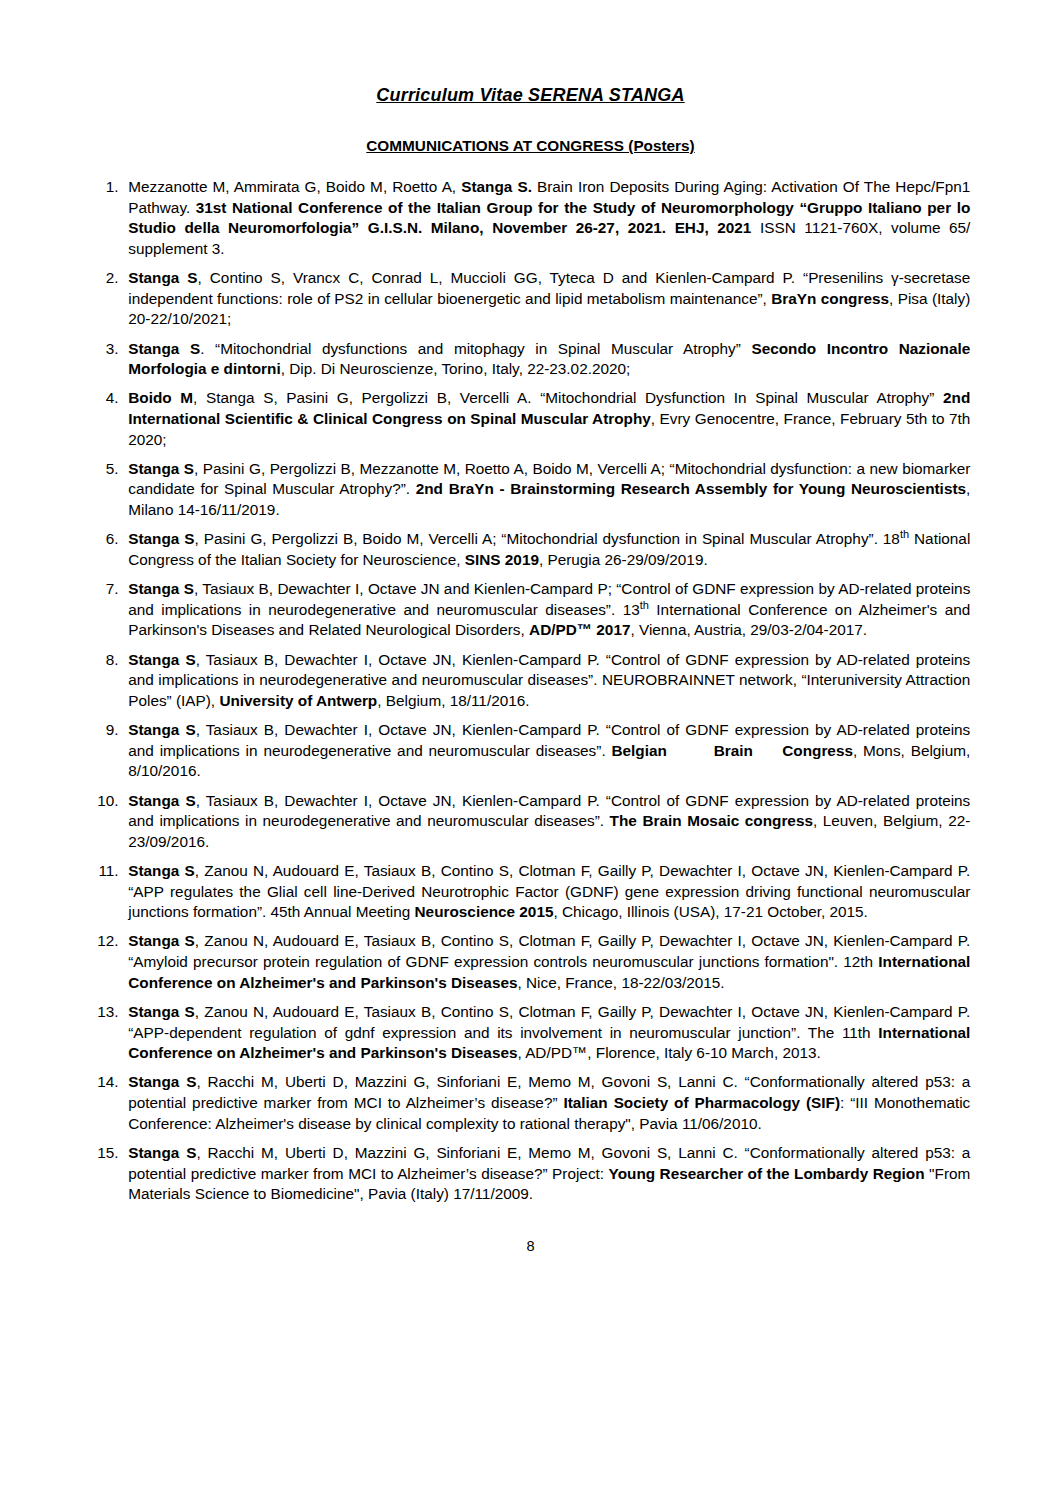Curriculum Vitae SERENA STANGA
COMMUNICATIONS AT CONGRESS (Posters)
Mezzanotte M, Ammirata G, Boido M, Roetto A, Stanga S. Brain Iron Deposits During Aging: Activation Of The Hepc/Fpn1 Pathway. 31st National Conference of the Italian Group for the Study of Neuromorphology “Gruppo Italiano per lo Studio della Neuromorfologia” G.I.S.N. Milano, November 26-27, 2021. EHJ, 2021 ISSN 1121-760X, volume 65/ supplement 3.
Stanga S, Contino S, Vrancx C, Conrad L, Muccioli GG, Tyteca D and Kienlen-Campard P. “Presenilins γ-secretase independent functions: role of PS2 in cellular bioenergetic and lipid metabolism maintenance”, BraYn congress, Pisa (Italy) 20-22/10/2021;
Stanga S. “Mitochondrial dysfunctions and mitophagy in Spinal Muscular Atrophy” Secondo Incontro Nazionale Morfologia e dintorni, Dip. Di Neuroscienze, Torino, Italy, 22-23.02.2020;
Boido M, Stanga S, Pasini G, Pergolizzi B, Vercelli A. “Mitochondrial Dysfunction In Spinal Muscular Atrophy” 2nd International Scientific & Clinical Congress on Spinal Muscular Atrophy, Evry Genocentre, France, February 5th to 7th 2020;
Stanga S, Pasini G, Pergolizzi B, Mezzanotte M, Roetto A, Boido M, Vercelli A; “Mitochondrial dysfunction: a new biomarker candidate for Spinal Muscular Atrophy?”. 2nd BraYn - Brainstorming Research Assembly for Young Neuroscientists, Milano 14-16/11/2019.
Stanga S, Pasini G, Pergolizzi B, Boido M, Vercelli A; “Mitochondrial dysfunction in Spinal Muscular Atrophy”. 18th National Congress of the Italian Society for Neuroscience, SINS 2019, Perugia 26-29/09/2019.
Stanga S, Tasiaux B, Dewachter I, Octave JN and Kienlen-Campard P; “Control of GDNF expression by AD-related proteins and implications in neurodegenerative and neuromuscular diseases”. 13th International Conference on Alzheimer's and Parkinson's Diseases and Related Neurological Disorders, AD/PD™ 2017, Vienna, Austria, 29/03-2/04-2017.
Stanga S, Tasiaux B, Dewachter I, Octave JN, Kienlen-Campard P. “Control of GDNF expression by AD-related proteins and implications in neurodegenerative and neuromuscular diseases”. NEUROBRAINNET network, “Interuniversity Attraction Poles” (IAP), University of Antwerp, Belgium, 18/11/2016.
Stanga S, Tasiaux B, Dewachter I, Octave JN, Kienlen-Campard P. “Control of GDNF expression by AD-related proteins and implications in neurodegenerative and neuromuscular diseases”. Belgian Brain Congress, Mons, Belgium, 8/10/2016.
Stanga S, Tasiaux B, Dewachter I, Octave JN, Kienlen-Campard P. “Control of GDNF expression by AD-related proteins and implications in neurodegenerative and neuromuscular diseases”. The Brain Mosaic congress, Leuven, Belgium, 22-23/09/2016.
Stanga S, Zanou N, Audouard E, Tasiaux B, Contino S, Clotman F, Gailly P, Dewachter I, Octave JN, Kienlen-Campard P. “APP regulates the Glial cell line-Derived Neurotrophic Factor (GDNF) gene expression driving functional neuromuscular junctions formation”. 45th Annual Meeting Neuroscience 2015, Chicago, Illinois (USA), 17-21 October, 2015.
Stanga S, Zanou N, Audouard E, Tasiaux B, Contino S, Clotman F, Gailly P, Dewachter I, Octave JN, Kienlen-Campard P. “Amyloid precursor protein regulation of GDNF expression controls neuromuscular junctions formation". 12th International Conference on Alzheimer's and Parkinson's Diseases, Nice, France, 18-22/03/2015.
Stanga S, Zanou N, Audouard E, Tasiaux B, Contino S, Clotman F, Gailly P, Dewachter I, Octave JN, Kienlen-Campard P. “APP-dependent regulation of gdnf expression and its involvement in neuromuscular junction”. The 11th International Conference on Alzheimer's and Parkinson's Diseases, AD/PD™, Florence, Italy 6-10 March, 2013.
Stanga S, Racchi M, Uberti D, Mazzini G, Sinforiani E, Memo M, Govoni S, Lanni C. “Conformationally altered p53: a potential predictive marker from MCI to Alzheimer’s disease?” Italian Society of Pharmacology (SIF): “III Monothematic Conference: Alzheimer's disease by clinical complexity to rational therapy", Pavia 11/06/2010.
Stanga S, Racchi M, Uberti D, Mazzini G, Sinforiani E, Memo M, Govoni S, Lanni C. “Conformationally altered p53: a potential predictive marker from MCI to Alzheimer’s disease?” Project: Young Researcher of the Lombardy Region "From Materials Science to Biomedicine", Pavia (Italy) 17/11/2009.
8